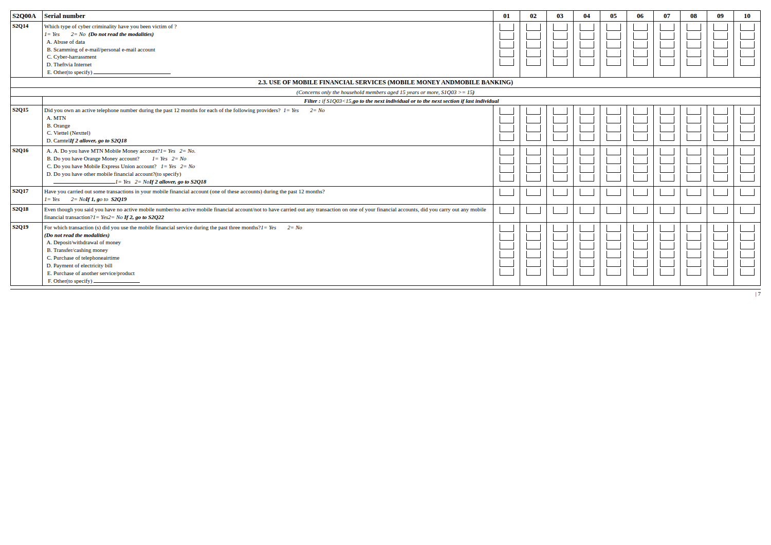| S2Q00A | Serial number | 01 | 02 | 03 | 04 | 05 | 06 | 07 | 08 | 09 | 10 |
| S2Q14 | Which type of cyber criminality have you been victim of ? 1= Yes 2= No (Do not read the modalities) Abuse of data Scamming of e-mail/personal e-mail account Cyber-harrassment Theftvia Internet Other(to specify) | | | | | | | | | | |
| 2.3. USE OF MOBILE FINANCIAL SERVICES (MOBILE MONEY ANDMOBILE BANKING) |
| (Concerns only the household members aged 15 years or more, S1Q03 >= 15 ) |
| | Filter : if S1Q03<15, go to the next individual or to the next section if last individual |
| S2Q15 | Did you own an active telephone number during the past 12 months for each of the following providers? 1= Yes 2= No MTN Orange Viettel (Nexttel) Camtel If 2 allover, go to S2Q18 | | | | | | | | | | |
| S2Q16 | A. Do you have MTN Mobile Money account? 1= Yes 2= No. Do you have Orange Money account? 1= Yes 2= No Do you have Mobile Express Union account? 1= Yes 2= No Do you have other mobile financial account?(to specify) 1= Yes 2= No If 2 allover, go to S2Q18 | | | | | | | | | | |
| S2Q17 | Have you carried out some transactions in your mobile financial account (one of these accounts) during the past 12 months? 1= Yes 2= No If 1, g o to S2Q19 | | | | | | | | | | |
| S2Q18 | Even though you said you have no active mobile number/no active mobile financial account/not to have carried out any transaction on one of your financial accounts, did you carry out any mobile financial transaction? 1= Yes 2= No If 2, go to S2Q22 | | | | | | | | | | |
| S2Q19 | For which transaction (s) did you use the mobile financial service during the past three months? 1= Yes 2= No (Do not read the modalities) Deposit/withdrawal of money Transfer/cashing money Purchase of telephoneairtime Payment of electricity bill Purchase of another service/product Other(to specify) | | | | | | | | | | |
| 7